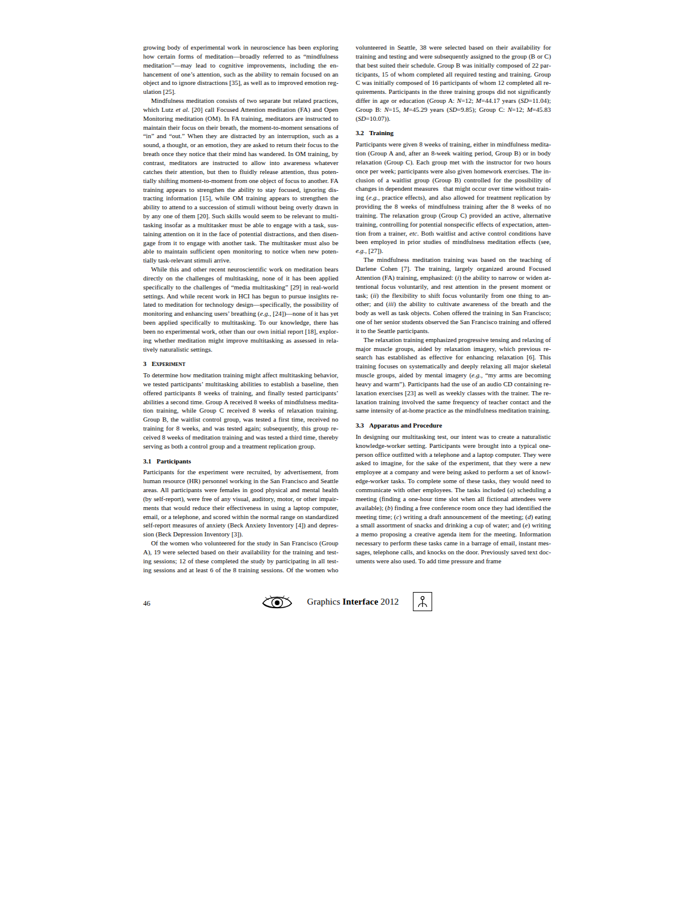growing body of experimental work in neuroscience has been exploring how certain forms of meditation—broadly referred to as “mindfulness meditation”—may lead to cognitive improvements, including the enhancement of one’s attention, such as the ability to remain focused on an object and to ignore distractions [35], as well as to improved emotion regulation [25].
Mindfulness meditation consists of two separate but related practices, which Lutz et al. [20] call Focused Attention meditation (FA) and Open Monitoring meditation (OM). In FA training, meditators are instructed to maintain their focus on their breath, the moment-to-moment sensations of “in” and “out.” When they are distracted by an interruption, such as a sound, a thought, or an emotion, they are asked to return their focus to the breath once they notice that their mind has wandered. In OM training, by contrast, meditators are instructed to allow into awareness whatever catches their attention, but then to fluidly release attention, thus potentially shifting moment-to-moment from one object of focus to another. FA training appears to strengthen the ability to stay focused, ignoring distracting information [15], while OM training appears to strengthen the ability to attend to a succession of stimuli without being overly drawn in by any one of them [20]. Such skills would seem to be relevant to multitasking insofar as a multitasker must be able to engage with a task, sustaining attention on it in the face of potential distractions, and then disengage from it to engage with another task. The multitasker must also be able to maintain sufficient open monitoring to notice when new potentially task-relevant stimuli arrive.
While this and other recent neuroscientific work on meditation bears directly on the challenges of multitasking, none of it has been applied specifically to the challenges of “media multitasking” [29] in real-world settings. And while recent work in HCI has begun to pursue insights related to meditation for technology design—specifically, the possibility of monitoring and enhancing users’ breathing (e.g., [24])—none of it has yet been applied specifically to multitasking. To our knowledge, there has been no experimental work, other than our own initial report [18], exploring whether meditation might improve multitasking as assessed in relatively naturalistic settings.
3 Experiment
To determine how meditation training might affect multitasking behavior, we tested participants’ multitasking abilities to establish a baseline, then offered participants 8 weeks of training, and finally tested participants’ abilities a second time. Group A received 8 weeks of mindfulness meditation training, while Group C received 8 weeks of relaxation training. Group B, the waitlist control group, was tested a first time, received no training for 8 weeks, and was tested again; subsequently, this group received 8 weeks of meditation training and was tested a third time, thereby serving as both a control group and a treatment replication group.
3.1 Participants
Participants for the experiment were recruited, by advertisement, from human resource (HR) personnel working in the San Francisco and Seattle areas. All participants were females in good physical and mental health (by self-report), were free of any visual, auditory, motor, or other impairments that would reduce their effectiveness in using a laptop computer, email, or a telephone, and scored within the normal range on standardized self-report measures of anxiety (Beck Anxiety Inventory [4]) and depression (Beck Depression Inventory [3]).
Of the women who volunteered for the study in San Francisco (Group A), 19 were selected based on their availability for the training and testing sessions; 12 of these completed the study by participating in all testing sessions and at least 6 of the 8 training sessions. Of the women who volunteered in Seattle, 38 were selected based on their availability for training and testing and were subsequently assigned to the group (B or C) that best suited their schedule. Group B was initially composed of 22 participants, 15 of whom completed all required testing and training. Group C was initially composed of 16 participants of whom 12 completed all requirements. Participants in the three training groups did not significantly differ in age or education (Group A: N=12; M=44.17 years (SD=11.04); Group B: N=15, M=45.29 years (SD=9.85); Group C: N=12; M=45.83 (SD=10.07)).
3.2 Training
Participants were given 8 weeks of training, either in mindfulness meditation (Group A and, after an 8-week waiting period, Group B) or in body relaxation (Group C). Each group met with the instructor for two hours once per week; participants were also given homework exercises. The inclusion of a waitlist group (Group B) controlled for the possibility of changes in dependent measures that might occur over time without training (e.g., practice effects), and also allowed for treatment replication by providing the 8 weeks of mindfulness training after the 8 weeks of no training. The relaxation group (Group C) provided an active, alternative training, controlling for potential nonspecific effects of expectation, attention from a trainer, etc. Both waitlist and active control conditions have been employed in prior studies of mindfulness meditation effects (see, e.g., [27]).
The mindfulness meditation training was based on the teaching of Darlene Cohen [7]. The training, largely organized around Focused Attention (FA) training, emphasized: (i) the ability to narrow or widen attentional focus voluntarily, and rest attention in the present moment or task; (ii) the flexibility to shift focus voluntarily from one thing to another; and (iii) the ability to cultivate awareness of the breath and the body as well as task objects. Cohen offered the training in San Francisco; one of her senior students observed the San Francisco training and offered it to the Seattle participants.
The relaxation training emphasized progressive tensing and relaxing of major muscle groups, aided by relaxation imagery, which previous research has established as effective for enhancing relaxation [6]. This training focuses on systematically and deeply relaxing all major skeletal muscle groups, aided by mental imagery (e.g., “my arms are becoming heavy and warm”). Participants had the use of an audio CD containing relaxation exercises [23] as well as weekly classes with the trainer. The relaxation training involved the same frequency of teacher contact and the same intensity of at-home practice as the mindfulness meditation training.
3.3 Apparatus and Procedure
In designing our multitasking test, our intent was to create a naturalistic knowledge-worker setting. Participants were brought into a typical one-person office outfitted with a telephone and a laptop computer. They were asked to imagine, for the sake of the experiment, that they were a new employee at a company and were being asked to perform a set of knowledge-worker tasks. To complete some of these tasks, they would need to communicate with other employees. The tasks included (a) scheduling a meeting (finding a one-hour time slot when all fictional attendees were available); (b) finding a free conference room once they had identified the meeting time; (c) writing a draft announcement of the meeting; (d) eating a small assortment of snacks and drinking a cup of water; and (e) writing a memo proposing a creative agenda item for the meeting. Information necessary to perform these tasks came in a barrage of email, instant messages, telephone calls, and knocks on the door. Previously saved text documents were also used. To add time pressure and frame
46
Graphics Interface 2012